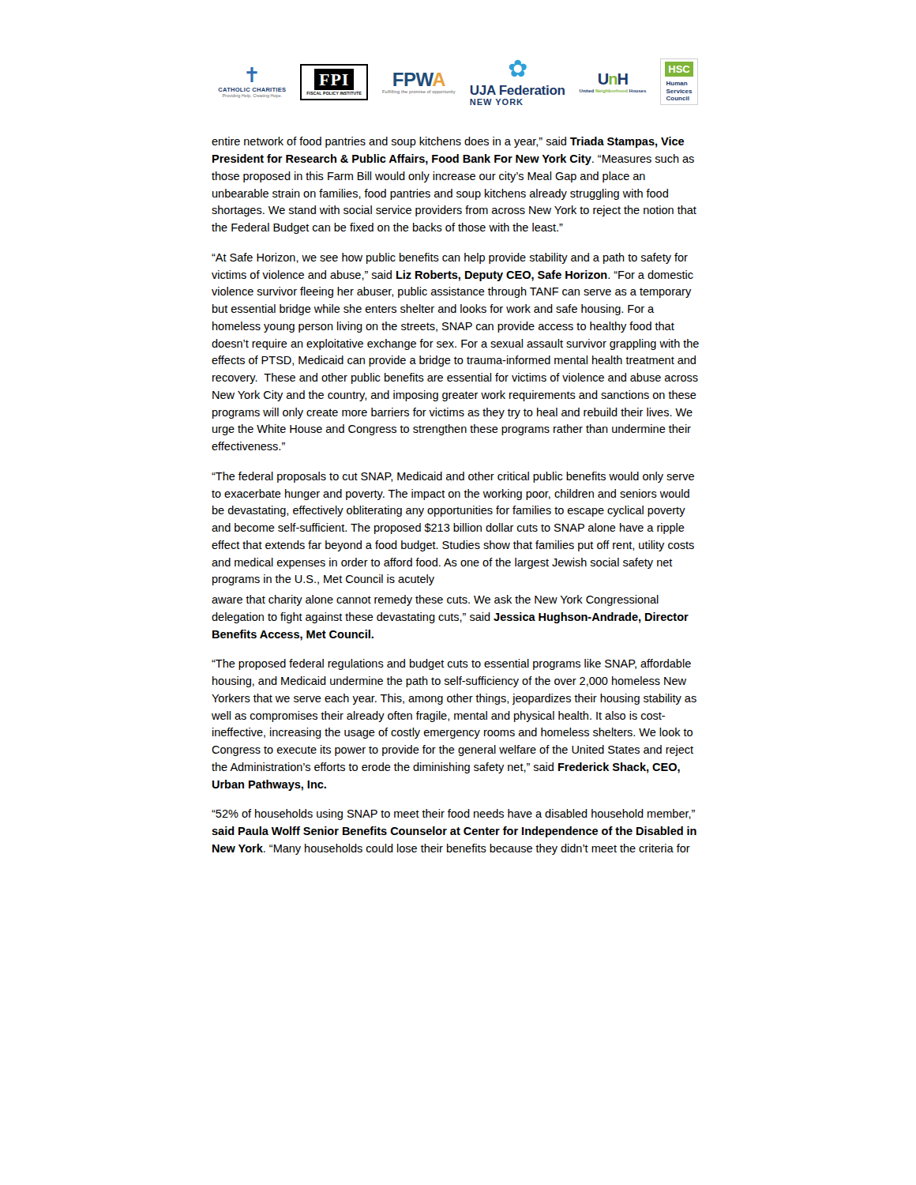✝
CATHOLIC CHARITIES
Providing Help. Creating Hope.
FPI
FISCAL POLICY INSTITUTE
FPWA
Fulfilling the promise of opportunity
✿
UJA Federation
NEW YORK
Un H
United Neighborhood Houses
HSC
Human
Services
Council
entire network of food pantries and soup kitchens does in a year,” said Triada Stampas, Vice President for Research & Public Affairs, Food Bank For New York City. “Measures such as those proposed in this Farm Bill would only increase our city’s Meal Gap and place an unbearable strain on families, food pantries and soup kitchens already struggling with food shortages. We stand with social service providers from across New York to reject the notion that the Federal Budget can be fixed on the backs of those with the least.”
“At Safe Horizon, we see how public benefits can help provide stability and a path to safety for victims of violence and abuse,” said Liz Roberts, Deputy CEO, Safe Horizon. “For a domestic violence survivor fleeing her abuser, public assistance through TANF can serve as a temporary but essential bridge while she enters shelter and looks for work and safe housing. For a homeless young person living on the streets, SNAP can provide access to healthy food that doesn’t require an exploitative exchange for sex. For a sexual assault survivor grappling with the effects of PTSD, Medicaid can provide a bridge to trauma-informed mental health treatment and recovery. These and other public benefits are essential for victims of violence and abuse across New York City and the country, and imposing greater work requirements and sanctions on these programs will only create more barriers for victims as they try to heal and rebuild their lives. We urge the White House and Congress to strengthen these programs rather than undermine their effectiveness.”
“The federal proposals to cut SNAP, Medicaid and other critical public benefits would only serve to exacerbate hunger and poverty. The impact on the working poor, children and seniors would be devastating, effectively obliterating any opportunities for families to escape cyclical poverty and become self-sufficient. The proposed $213 billion dollar cuts to SNAP alone have a ripple effect that extends far beyond a food budget. Studies show that families put off rent, utility costs and medical expenses in order to afford food. As one of the largest Jewish social safety net programs in the U.S., Met Council is acutely
aware that charity alone cannot remedy these cuts. We ask the New York Congressional delegation to fight against these devastating cuts,” said Jessica Hughson-Andrade, Director Benefits Access, Met Council.
“The proposed federal regulations and budget cuts to essential programs like SNAP, affordable housing, and Medicaid undermine the path to self-sufficiency of the over 2,000 homeless New Yorkers that we serve each year. This, among other things, jeopardizes their housing stability as well as compromises their already often fragile, mental and physical health. It also is cost-ineffective, increasing the usage of costly emergency rooms and homeless shelters. We look to Congress to execute its power to provide for the general welfare of the United States and reject the Administration’s efforts to erode the diminishing safety net,” said Frederick Shack, CEO, Urban Pathways, Inc.
“52% of households using SNAP to meet their food needs have a disabled household member,” said Paula Wolff Senior Benefits Counselor at Center for Independence of the Disabled in New York. “Many households could lose their benefits because they didn’t meet the criteria for